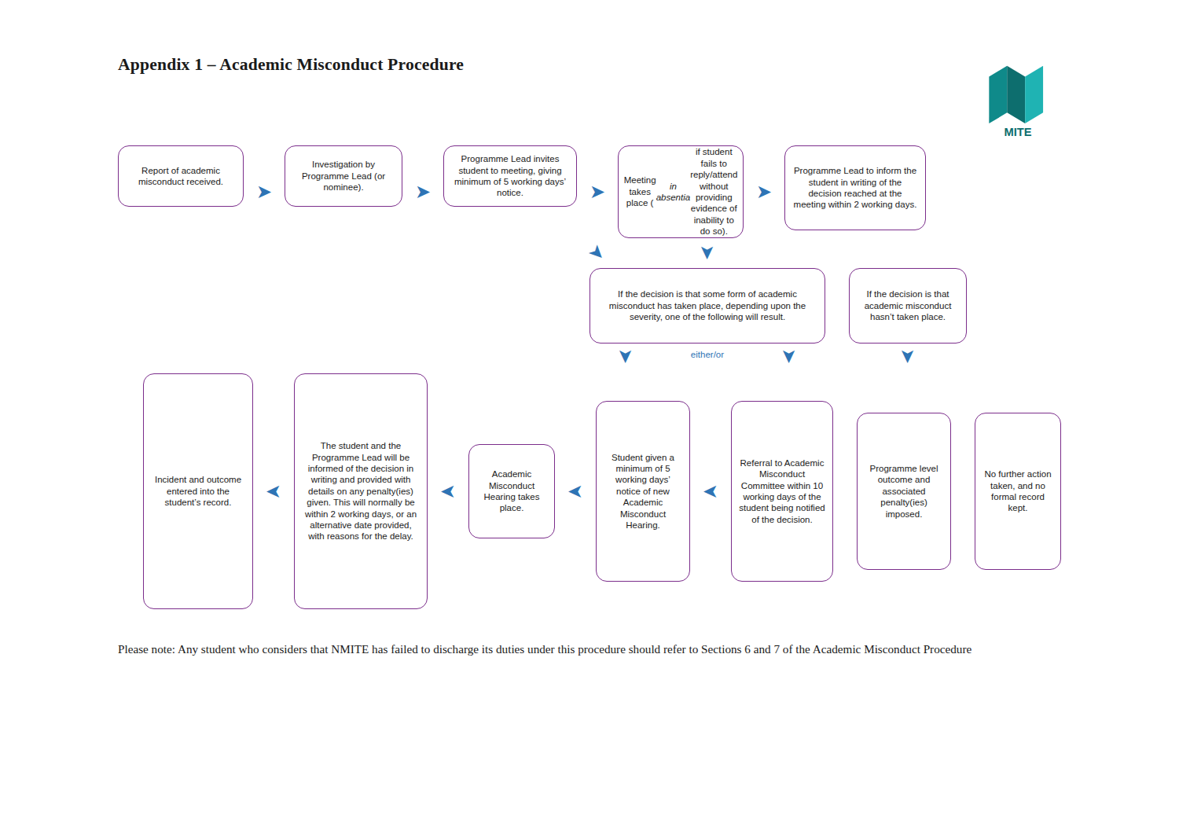MITE
Appendix 1 – Academic Misconduct Procedure
Report of academic misconduct received.
Investigation by Programme Lead (or nominee).
Programme Lead invites student to meeting, giving minimum of 5 working days’ notice.
Meeting takes place (in absentia if student fails to reply/attend without providing evidence of inability to do so).
Programme Lead to inform the student in writing of the decision reached at the meeting within 2 working days.
If the decision is that some form of academic misconduct has taken place, depending upon the severity, one of the following will result.
If the decision is that academic misconduct hasn’t taken place.
either/or
No further action taken, and no formal record kept.
Programme level outcome and associated penalty(ies) imposed.
Referral to Academic Misconduct Committee within 10 working days of the student being notified of the decision.
Student given a minimum of 5 working days’ notice of new Academic Misconduct Hearing.
Academic Misconduct Hearing takes place.
The student and the Programme Lead will be informed of the decision in writing and provided with details on any penalty(ies) given. This will normally be within 2 working days, or an alternative date provided, with reasons for the delay.
Incident and outcome entered into the student’s record.
Please note: Any student who considers that NMITE has failed to discharge its duties under this procedure should refer to Sections 6 and 7 of the Academic Misconduct Procedure